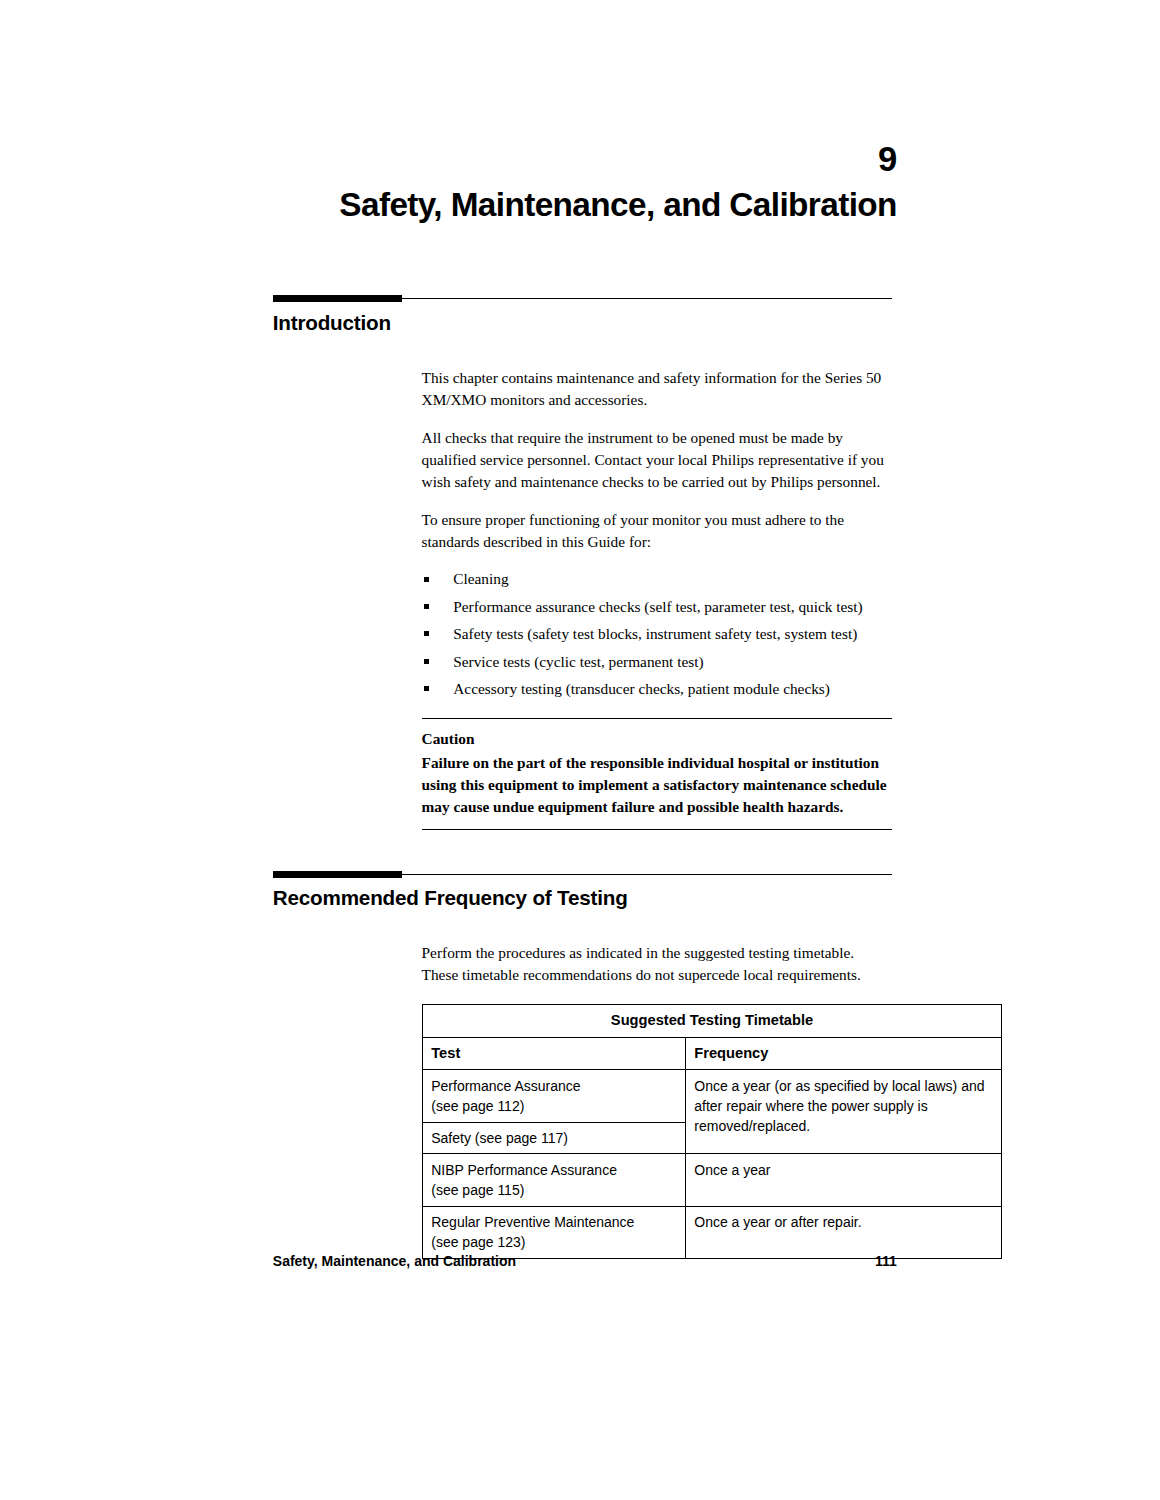9
Safety, Maintenance, and Calibration
Introduction
This chapter contains maintenance and safety information for the Series 50 XM/XMO monitors and accessories.
All checks that require the instrument to be opened must be made by qualified service personnel. Contact your local Philips representative if you wish safety and maintenance checks to be carried out by Philips personnel.
To ensure proper functioning of your monitor you must adhere to the standards described in this Guide for:
Cleaning
Performance assurance checks (self test, parameter test, quick test)
Safety tests (safety test blocks, instrument safety test, system test)
Service tests (cyclic test, permanent test)
Accessory testing (transducer checks, patient module checks)
Caution
Failure on the part of the responsible individual hospital or institution using this equipment to implement a satisfactory maintenance schedule may cause undue equipment failure and possible health hazards.
Recommended Frequency of Testing
Perform the procedures as indicated in the suggested testing timetable. These timetable recommendations do not supercede local requirements.
| Suggested Testing Timetable |
| --- |
| Test | Frequency |
| Performance Assurance (see page 112) | Once a year (or as specified by local laws) and after repair where the power supply is removed/replaced. |
| Safety (see page 117) |
| NIBP Performance Assurance (see page 115) | Once a year |
| Regular Preventive Maintenance (see page 123) | Once a year or after repair. |
Safety, Maintenance, and Calibration 111